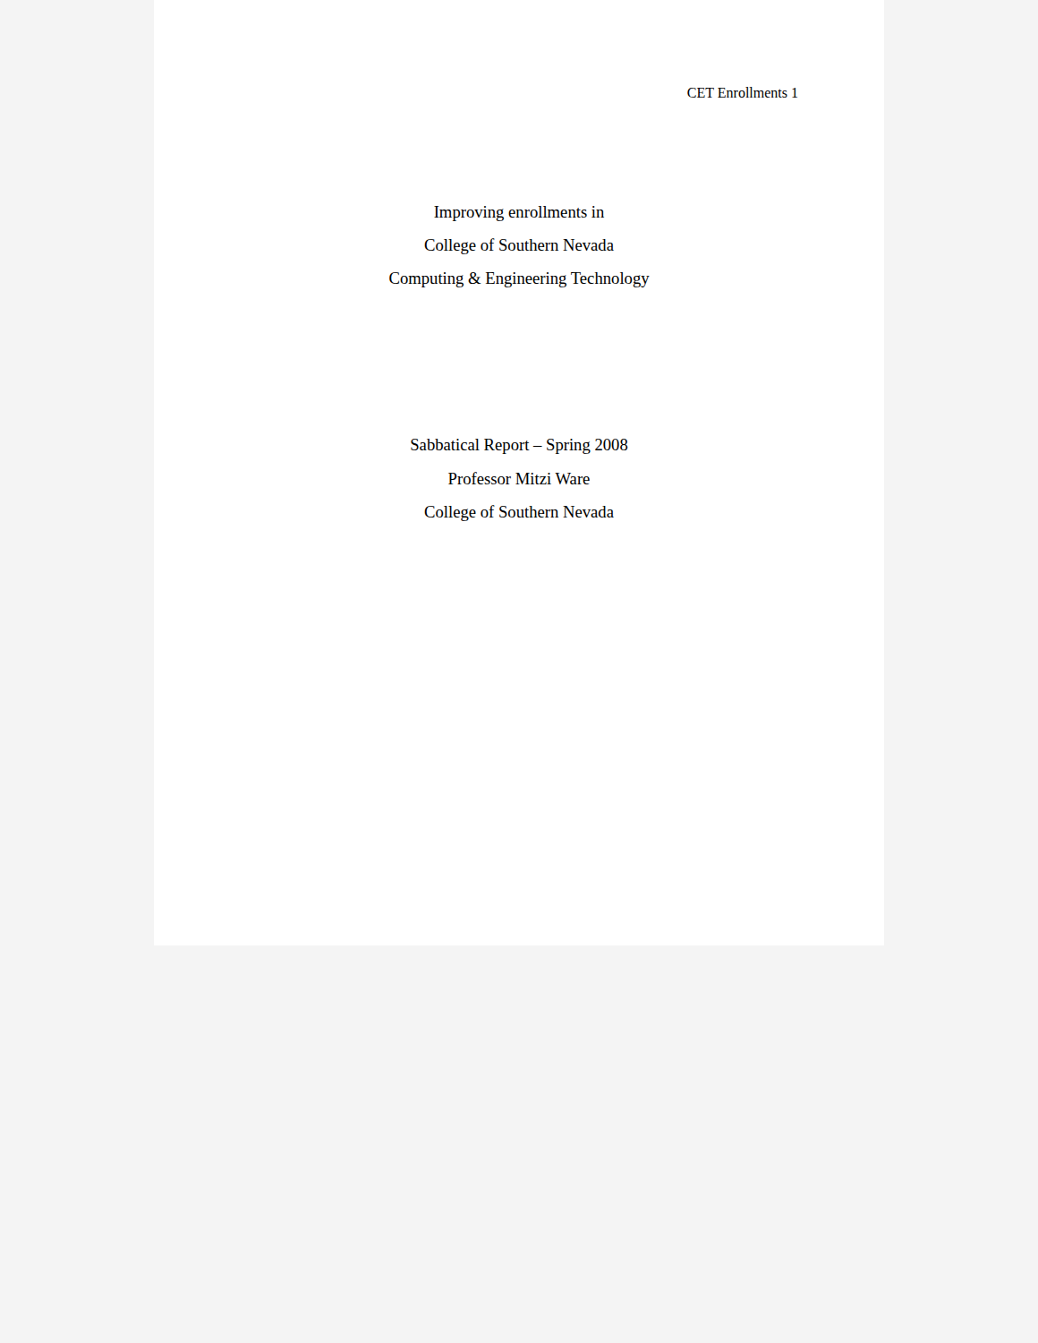CET Enrollments 1
Improving enrollments in
College of Southern Nevada
Computing & Engineering Technology
Sabbatical Report – Spring 2008
Professor Mitzi Ware
College of Southern Nevada